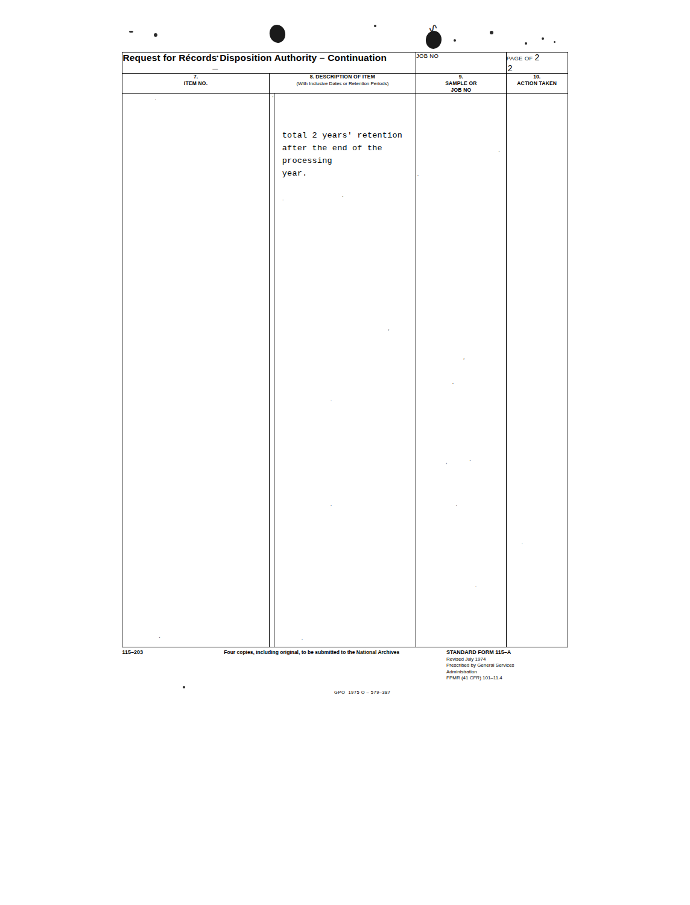∿
| Request for Récords Disposition Authority – Continuation • — · | ' JOB NO | PAGE OF 2 2 |
| 7. ITEM NO. | 8. DESCRIPTION OF ITEM (With Inclusive Dates or Retention Periods) | 9. SAMPLE OR JOB NO | 10. ACTION TAKEN |
| · · | ′ total 2 years' retention after the end of the processing year. · · · · ′ ′ · ′ · · · · · | · · | |
| 115–203 | Four copies, including original, to be submitted to the National Archives | STANDARD FORM 115–A Revised July 1974 Prescribed by General Services Administration FPMR (41 CFR) 101–11.4 |
GPO 1975 O – 579–387